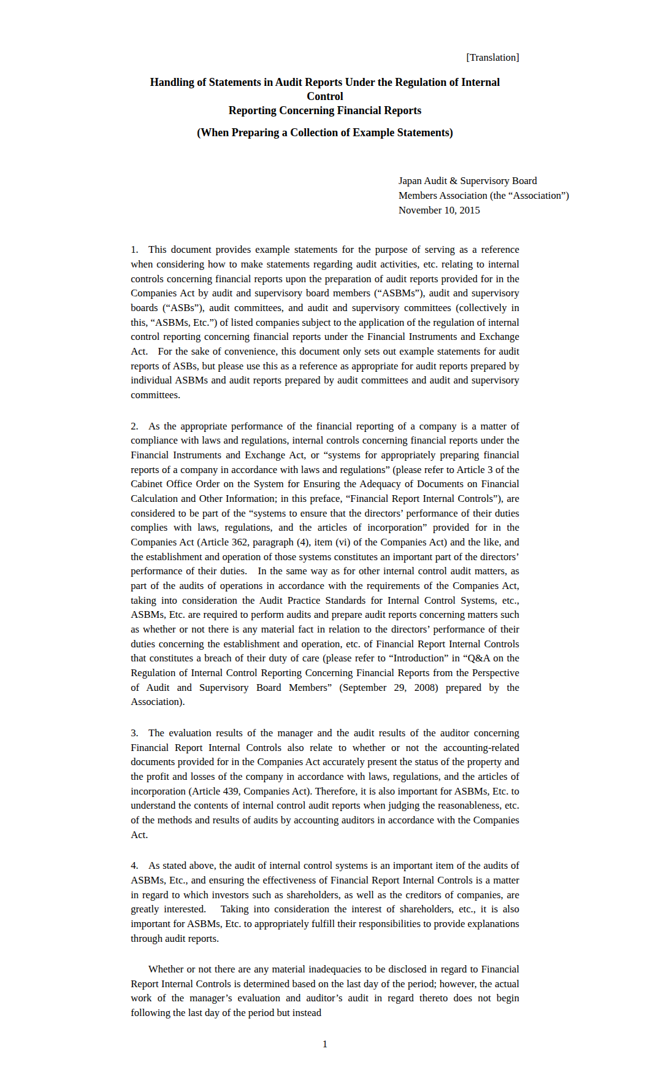[Translation]
Handling of Statements in Audit Reports Under the Regulation of Internal Control Reporting Concerning Financial Reports
(When Preparing a Collection of Example Statements)
Japan Audit & Supervisory Board
Members Association (the “Association”)
November 10, 2015
1. This document provides example statements for the purpose of serving as a reference when considering how to make statements regarding audit activities, etc. relating to internal controls concerning financial reports upon the preparation of audit reports provided for in the Companies Act by audit and supervisory board members (“ASBMs”), audit and supervisory boards (“ASBs”), audit committees, and audit and supervisory committees (collectively in this, “ASBMs, Etc.”) of listed companies subject to the application of the regulation of internal control reporting concerning financial reports under the Financial Instruments and Exchange Act. For the sake of convenience, this document only sets out example statements for audit reports of ASBs, but please use this as a reference as appropriate for audit reports prepared by individual ASBMs and audit reports prepared by audit committees and audit and supervisory committees.
2. As the appropriate performance of the financial reporting of a company is a matter of compliance with laws and regulations, internal controls concerning financial reports under the Financial Instruments and Exchange Act, or “systems for appropriately preparing financial reports of a company in accordance with laws and regulations” (please refer to Article 3 of the Cabinet Office Order on the System for Ensuring the Adequacy of Documents on Financial Calculation and Other Information; in this preface, “Financial Report Internal Controls”), are considered to be part of the “systems to ensure that the directors’ performance of their duties complies with laws, regulations, and the articles of incorporation” provided for in the Companies Act (Article 362, paragraph (4), item (vi) of the Companies Act) and the like, and the establishment and operation of those systems constitutes an important part of the directors’ performance of their duties. In the same way as for other internal control audit matters, as part of the audits of operations in accordance with the requirements of the Companies Act, taking into consideration the Audit Practice Standards for Internal Control Systems, etc., ASBMs, Etc. are required to perform audits and prepare audit reports concerning matters such as whether or not there is any material fact in relation to the directors’ performance of their duties concerning the establishment and operation, etc. of Financial Report Internal Controls that constitutes a breach of their duty of care (please refer to “Introduction” in “Q&A on the Regulation of Internal Control Reporting Concerning Financial Reports from the Perspective of Audit and Supervisory Board Members” (September 29, 2008) prepared by the Association).
3. The evaluation results of the manager and the audit results of the auditor concerning Financial Report Internal Controls also relate to whether or not the accounting-related documents provided for in the Companies Act accurately present the status of the property and the profit and losses of the company in accordance with laws, regulations, and the articles of incorporation (Article 439, Companies Act). Therefore, it is also important for ASBMs, Etc. to understand the contents of internal control audit reports when judging the reasonableness, etc. of the methods and results of audits by accounting auditors in accordance with the Companies Act.
4. As stated above, the audit of internal control systems is an important item of the audits of ASBMs, Etc., and ensuring the effectiveness of Financial Report Internal Controls is a matter in regard to which investors such as shareholders, as well as the creditors of companies, are greatly interested. Taking into consideration the interest of shareholders, etc., it is also important for ASBMs, Etc. to appropriately fulfill their responsibilities to provide explanations through audit reports.
Whether or not there are any material inadequacies to be disclosed in regard to Financial Report Internal Controls is determined based on the last day of the period; however, the actual work of the manager’s evaluation and auditor’s audit in regard thereto does not begin following the last day of the period but instead
1